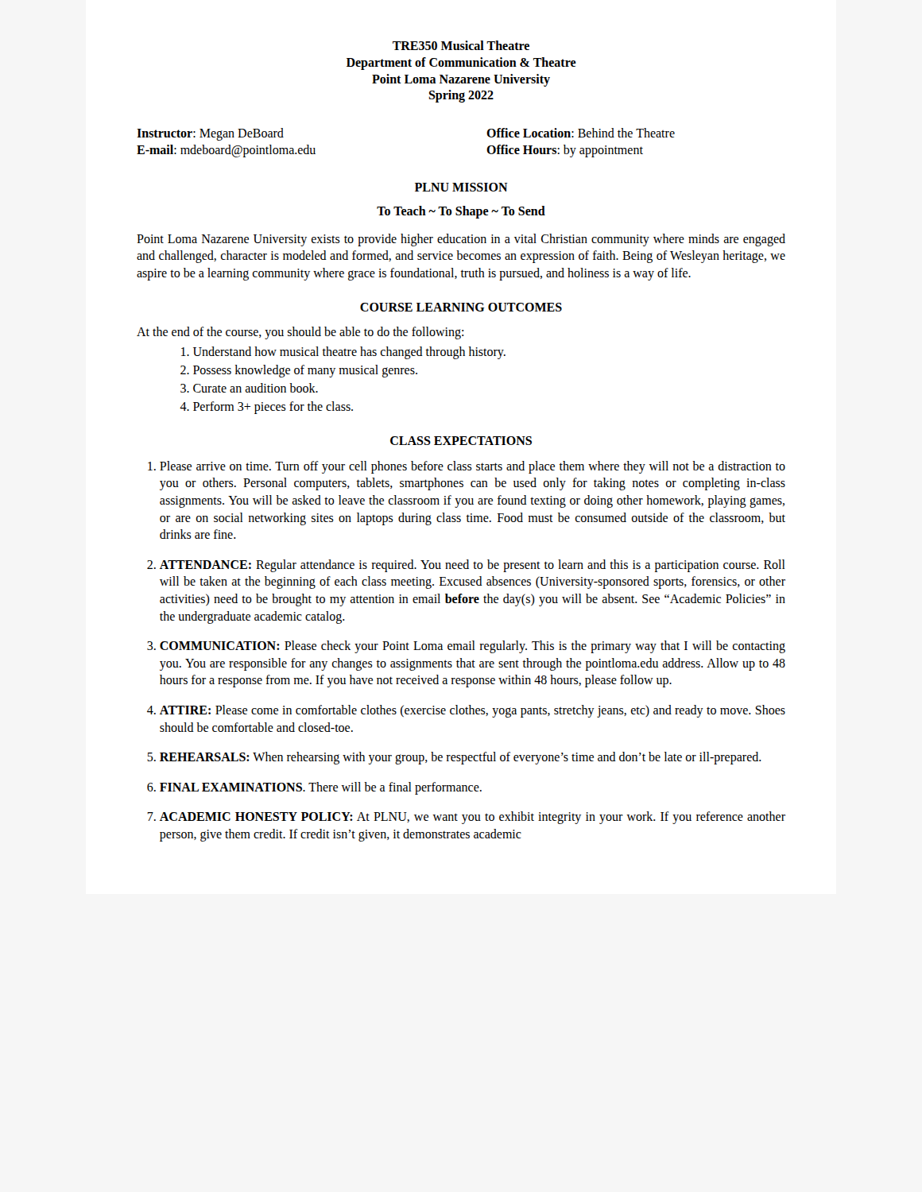TRE350 Musical Theatre
Department of Communication & Theatre
Point Loma Nazarene University
Spring 2022
| Instructor : Megan DeBoard | Office Location : Behind the Theatre |
| E-mail : mdeboard@pointloma.edu | Office Hours : by appointment |
PLNU MISSION
To Teach ~ To Shape ~ To Send
Point Loma Nazarene University exists to provide higher education in a vital Christian community where minds are engaged and challenged, character is modeled and formed, and service becomes an expression of faith. Being of Wesleyan heritage, we aspire to be a learning community where grace is foundational, truth is pursued, and holiness is a way of life.
COURSE LEARNING OUTCOMES
At the end of the course, you should be able to do the following:
Understand how musical theatre has changed through history.
Possess knowledge of many musical genres.
Curate an audition book.
Perform 3+ pieces for the class.
CLASS EXPECTATIONS
Please arrive on time. Turn off your cell phones before class starts and place them where they will not be a distraction to you or others. Personal computers, tablets, smartphones can be used only for taking notes or completing in-class assignments. You will be asked to leave the classroom if you are found texting or doing other homework, playing games, or are on social networking sites on laptops during class time. Food must be consumed outside of the classroom, but drinks are fine.
ATTENDANCE: Regular attendance is required. You need to be present to learn and this is a participation course. Roll will be taken at the beginning of each class meeting. Excused absences (University-sponsored sports, forensics, or other activities) need to be brought to my attention in email before the day(s) you will be absent. See “Academic Policies” in the undergraduate academic catalog.
COMMUNICATION: Please check your Point Loma email regularly. This is the primary way that I will be contacting you. You are responsible for any changes to assignments that are sent through the pointloma.edu address. Allow up to 48 hours for a response from me. If you have not received a response within 48 hours, please follow up.
ATTIRE: Please come in comfortable clothes (exercise clothes, yoga pants, stretchy jeans, etc) and ready to move. Shoes should be comfortable and closed-toe.
REHEARSALS: When rehearsing with your group, be respectful of everyone’s time and don’t be late or ill-prepared.
FINAL EXAMINATIONS. There will be a final performance.
ACADEMIC HONESTY POLICY: At PLNU, we want you to exhibit integrity in your work. If you reference another person, give them credit. If credit isn’t given, it demonstrates academic